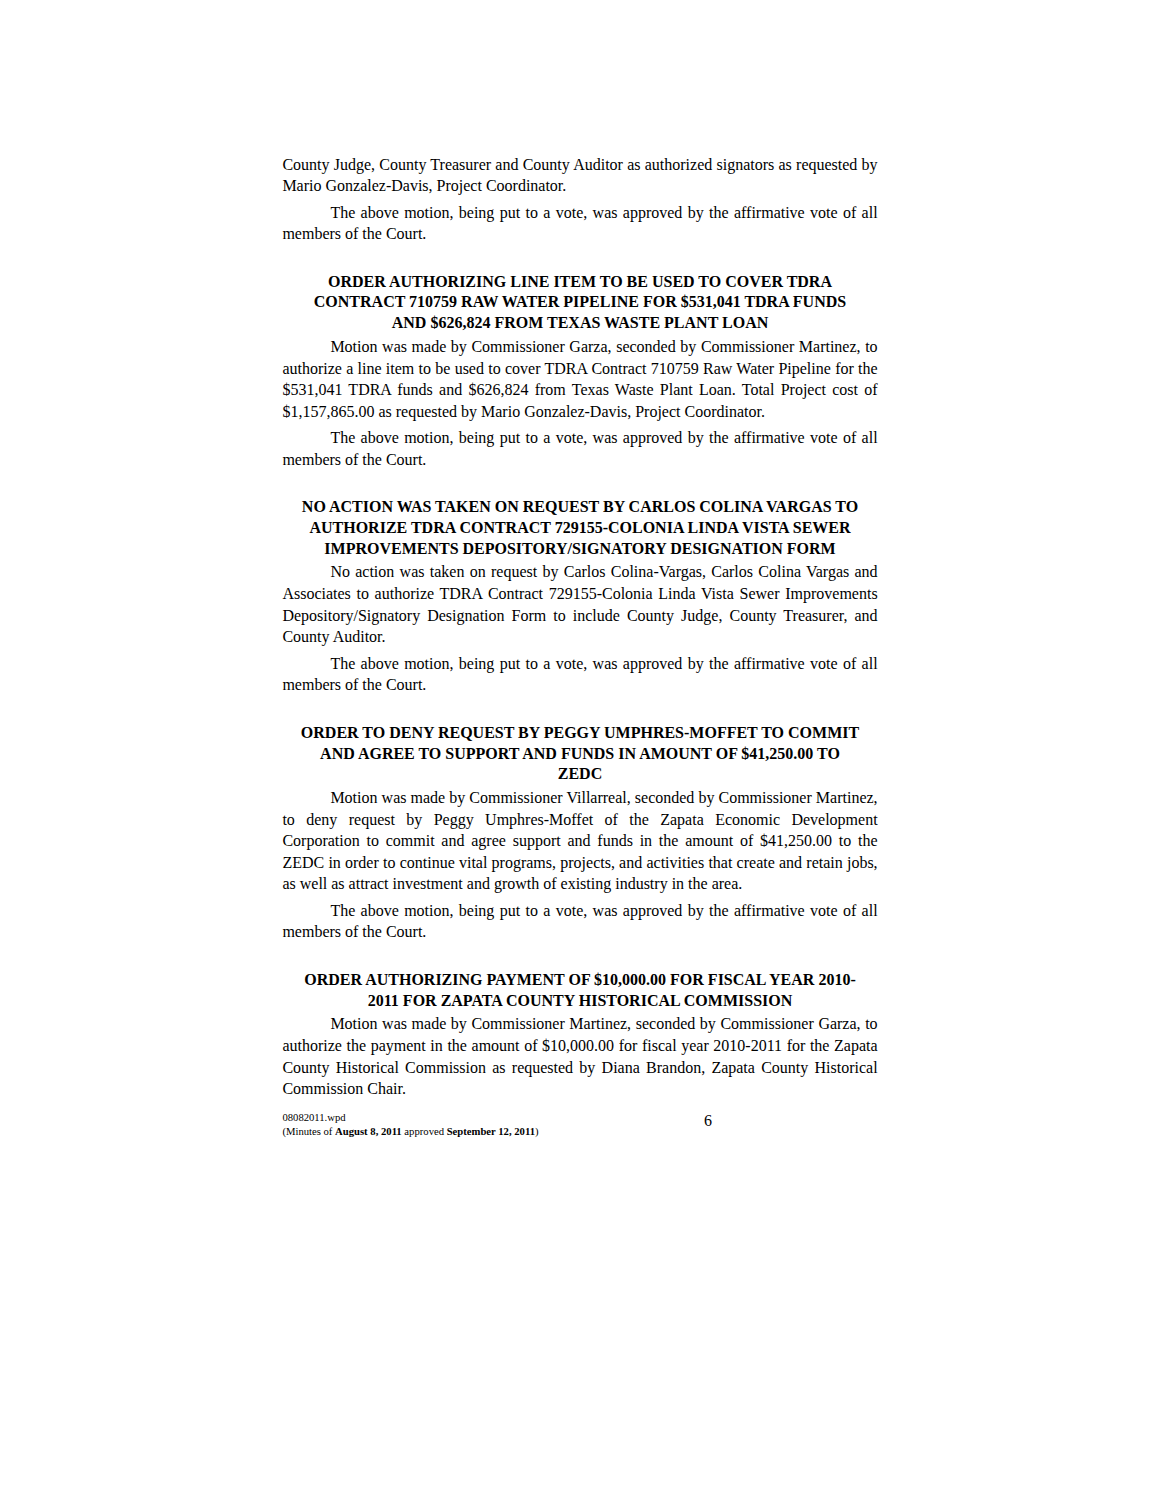County Judge, County Treasurer and County Auditor as authorized signators as requested by Mario Gonzalez-Davis, Project Coordinator.
The above motion, being put to a vote, was approved by the affirmative vote of all members of the Court.
Order Authorizing Line Item to be Used to Cover TDRA Contract 710759 Raw Water Pipeline for $531,041 TDRA Funds and $626,824 from Texas Waste Plant Loan
Motion was made by Commissioner Garza, seconded by Commissioner Martinez, to authorize a line item to be used to cover TDRA Contract 710759 Raw Water Pipeline for the $531,041 TDRA funds and $626,824 from Texas Waste Plant Loan. Total Project cost of $1,157,865.00 as requested by Mario Gonzalez-Davis, Project Coordinator.
The above motion, being put to a vote, was approved by the affirmative vote of all members of the Court.
No Action Was Taken on Request by Carlos Colina Vargas to Authorize TDRA Contract 729155-Colonia Linda Vista Sewer Improvements Depository/Signatory Designation Form
No action was taken on request by Carlos Colina-Vargas, Carlos Colina Vargas and Associates to authorize TDRA Contract 729155-Colonia Linda Vista Sewer Improvements Depository/Signatory Designation Form to include County Judge, County Treasurer, and County Auditor.
The above motion, being put to a vote, was approved by the affirmative vote of all members of the Court.
Order to Deny Request by Peggy Umphres-Moffet to Commit and Agree to Support and Funds in Amount of $41,250.00 to ZEDC
Motion was made by Commissioner Villarreal, seconded by Commissioner Martinez, to deny request by Peggy Umphres-Moffet of the Zapata Economic Development Corporation to commit and agree support and funds in the amount of $41,250.00 to the ZEDC in order to continue vital programs, projects, and activities that create and retain jobs, as well as attract investment and growth of existing industry in the area.
The above motion, being put to a vote, was approved by the affirmative vote of all members of the Court.
Order Authorizing Payment of $10,000.00 for Fiscal Year 2010-2011 for Zapata County Historical Commission
Motion was made by Commissioner Martinez, seconded by Commissioner Garza, to authorize the payment in the amount of $10,000.00 for fiscal year 2010-2011 for the Zapata County Historical Commission as requested by Diana Brandon, Zapata County Historical Commission Chair.
08082011.wpd
(Minutes of August 8, 2011 approved September 12, 2011)
6